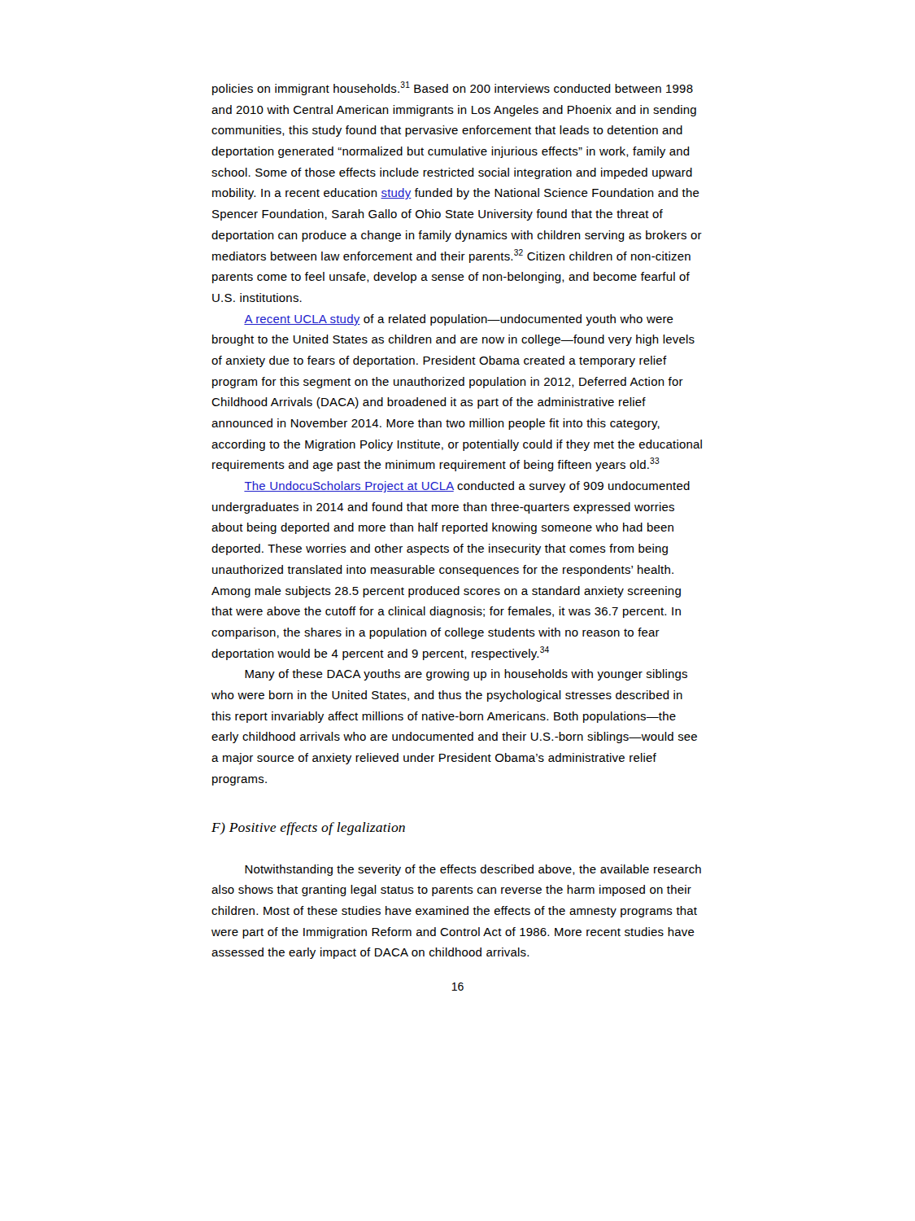policies on immigrant households.31 Based on 200 interviews conducted between 1998 and 2010 with Central American immigrants in Los Angeles and Phoenix and in sending communities, this study found that pervasive enforcement that leads to detention and deportation generated “normalized but cumulative injurious effects” in work, family and school. Some of those effects include restricted social integration and impeded upward mobility. In a recent education study funded by the National Science Foundation and the Spencer Foundation, Sarah Gallo of Ohio State University found that the threat of deportation can produce a change in family dynamics with children serving as brokers or mediators between law enforcement and their parents.32 Citizen children of non-citizen parents come to feel unsafe, develop a sense of non-belonging, and become fearful of U.S. institutions.
A recent UCLA study of a related population—undocumented youth who were brought to the United States as children and are now in college—found very high levels of anxiety due to fears of deportation. President Obama created a temporary relief program for this segment on the unauthorized population in 2012, Deferred Action for Childhood Arrivals (DACA) and broadened it as part of the administrative relief announced in November 2014. More than two million people fit into this category, according to the Migration Policy Institute, or potentially could if they met the educational requirements and age past the minimum requirement of being fifteen years old.33
The UndocuScholars Project at UCLA conducted a survey of 909 undocumented undergraduates in 2014 and found that more than three-quarters expressed worries about being deported and more than half reported knowing someone who had been deported. These worries and other aspects of the insecurity that comes from being unauthorized translated into measurable consequences for the respondents’ health. Among male subjects 28.5 percent produced scores on a standard anxiety screening that were above the cutoff for a clinical diagnosis; for females, it was 36.7 percent. In comparison, the shares in a population of college students with no reason to fear deportation would be 4 percent and 9 percent, respectively.34
Many of these DACA youths are growing up in households with younger siblings who were born in the United States, and thus the psychological stresses described in this report invariably affect millions of native-born Americans. Both populations—the early childhood arrivals who are undocumented and their U.S.-born siblings—would see a major source of anxiety relieved under President Obama’s administrative relief programs.
F) Positive effects of legalization
Notwithstanding the severity of the effects described above, the available research also shows that granting legal status to parents can reverse the harm imposed on their children. Most of these studies have examined the effects of the amnesty programs that were part of the Immigration Reform and Control Act of 1986. More recent studies have assessed the early impact of DACA on childhood arrivals.
16